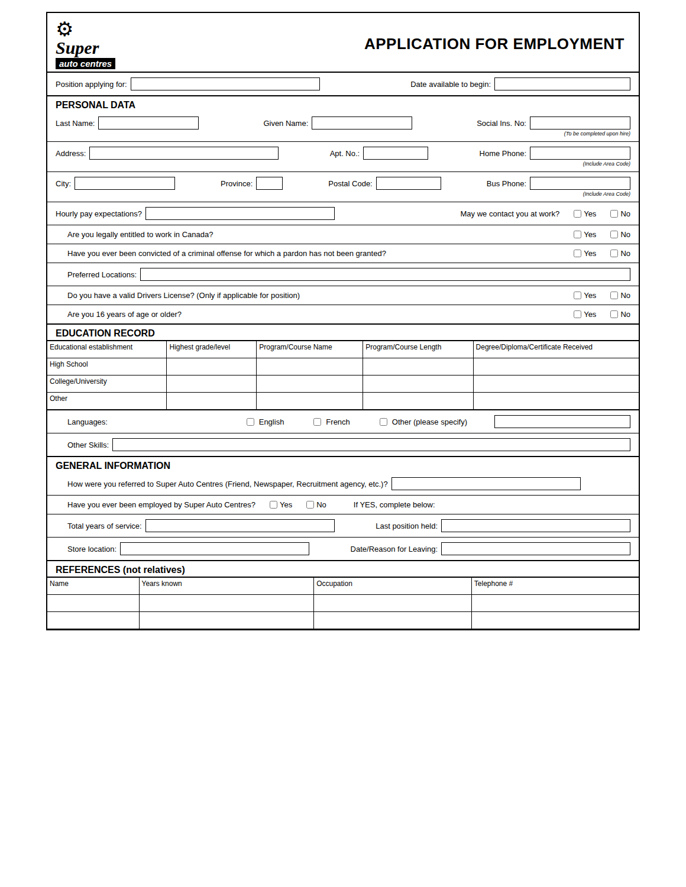⚙
Super
auto centres
APPLICATION FOR EMPLOYMENT
Position applying for: Date available to begin:
PERSONAL DATA
Last Name: Given Name: Social Ins. No:
(To be completed upon hire)
Address: Apt. No.: Home Phone:
(Include Area Code)
City: Province: Postal Code: Bus Phone:
(Include Area Code)
Hourly pay expectations? May we contact you at work? Yes No
Are you legally entitled to work in Canada? Yes No
Have you ever been convicted of a criminal offense for which a pardon has not been granted? Yes No
Preferred Locations:
Do you have a valid Drivers License? (Only if applicable for position) Yes No
Are you 16 years of age or older? Yes No
EDUCATION RECORD
| Educational establishment | Highest grade/level | Program/Course Name | Program/Course Length | Degree/Diploma/Certificate Received |
| --- | --- | --- | --- | --- |
| High School | | | | |
| College/University | | | | |
| Other | | | | |
Languages: English French Other (please specify)
Other Skills:
GENERAL INFORMATION
How were you referred to Super Auto Centres (Friend, Newspaper, Recruitment agency, etc.)?
Have you ever been employed by Super Auto Centres? Yes No If YES, complete below:
Total years of service: Last position held:
Store location: Date/Reason for Leaving:
REFERENCES (not relatives)
| Name | Years known | Occupation | Telephone # |
| --- | --- | --- | --- |